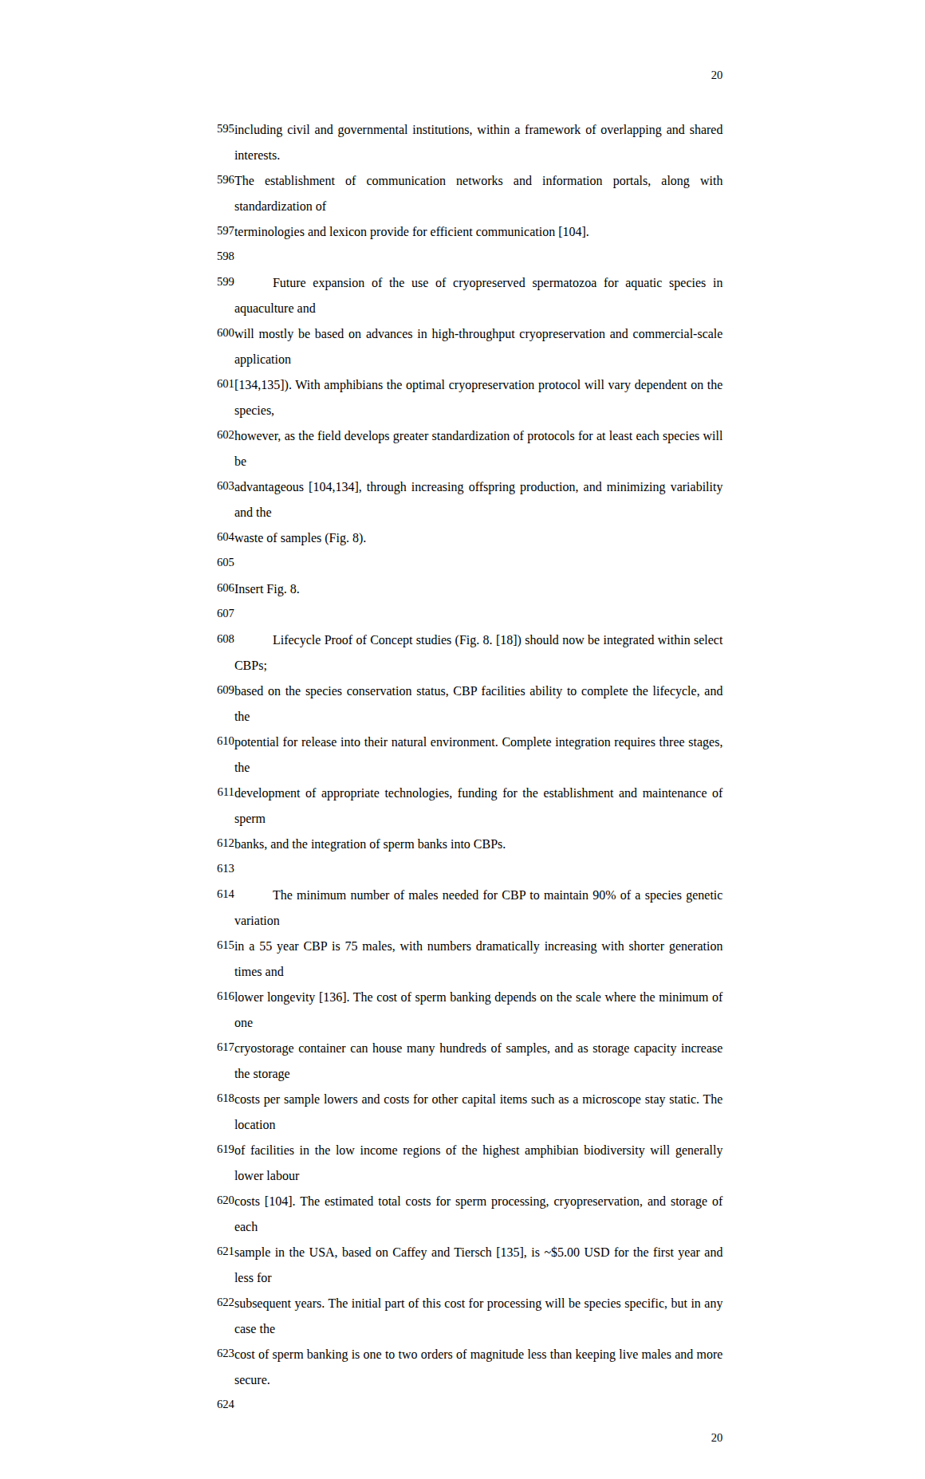20
| 595 | including civil and governmental institutions, within a framework of overlapping and shared interests. |
| 596 | The establishment of communication networks and information portals, along with standardization of |
| 597 | terminologies and lexicon provide for efficient communication [104]. |
| 598 | |
| 599 | Future expansion of the use of cryopreserved spermatozoa for aquatic species in aquaculture and |
| 600 | will mostly be based on advances in high-throughput cryopreservation and commercial-scale application |
| 601 | [134,135]). With amphibians the optimal cryopreservation protocol will vary dependent on the species, |
| 602 | however, as the field develops greater standardization of protocols for at least each species will be |
| 603 | advantageous [104,134], through increasing offspring production, and minimizing variability and the |
| 604 | waste of samples (Fig. 8). |
| 605 | |
| 606 | Insert Fig. 8. |
| 607 | |
| 608 | Lifecycle Proof of Concept studies (Fig. 8. [18]) should now be integrated within select CBPs; |
| 609 | based on the species conservation status, CBP facilities ability to complete the lifecycle, and the |
| 610 | potential for release into their natural environment. Complete integration requires three stages, the |
| 611 | development of appropriate technologies, funding for the establishment and maintenance of sperm |
| 612 | banks, and the integration of sperm banks into CBPs. |
| 613 | |
| 614 | The minimum number of males needed for CBP to maintain 90% of a species genetic variation |
| 615 | in a 55 year CBP is 75 males, with numbers dramatically increasing with shorter generation times and |
| 616 | lower longevity [136]. The cost of sperm banking depends on the scale where the minimum of one |
| 617 | cryostorage container can house many hundreds of samples, and as storage capacity increase the storage |
| 618 | costs per sample lowers and costs for other capital items such as a microscope stay static. The location |
| 619 | of facilities in the low income regions of the highest amphibian biodiversity will generally lower labour |
| 620 | costs [104]. The estimated total costs for sperm processing, cryopreservation, and storage of each |
| 621 | sample in the USA, based on Caffey and Tiersch [135], is ~$5.00 USD for the first year and less for |
| 622 | subsequent years. The initial part of this cost for processing will be species specific, but in any case the |
| 623 | cost of sperm banking is one to two orders of magnitude less than keeping live males and more secure. |
| 624 | |
20